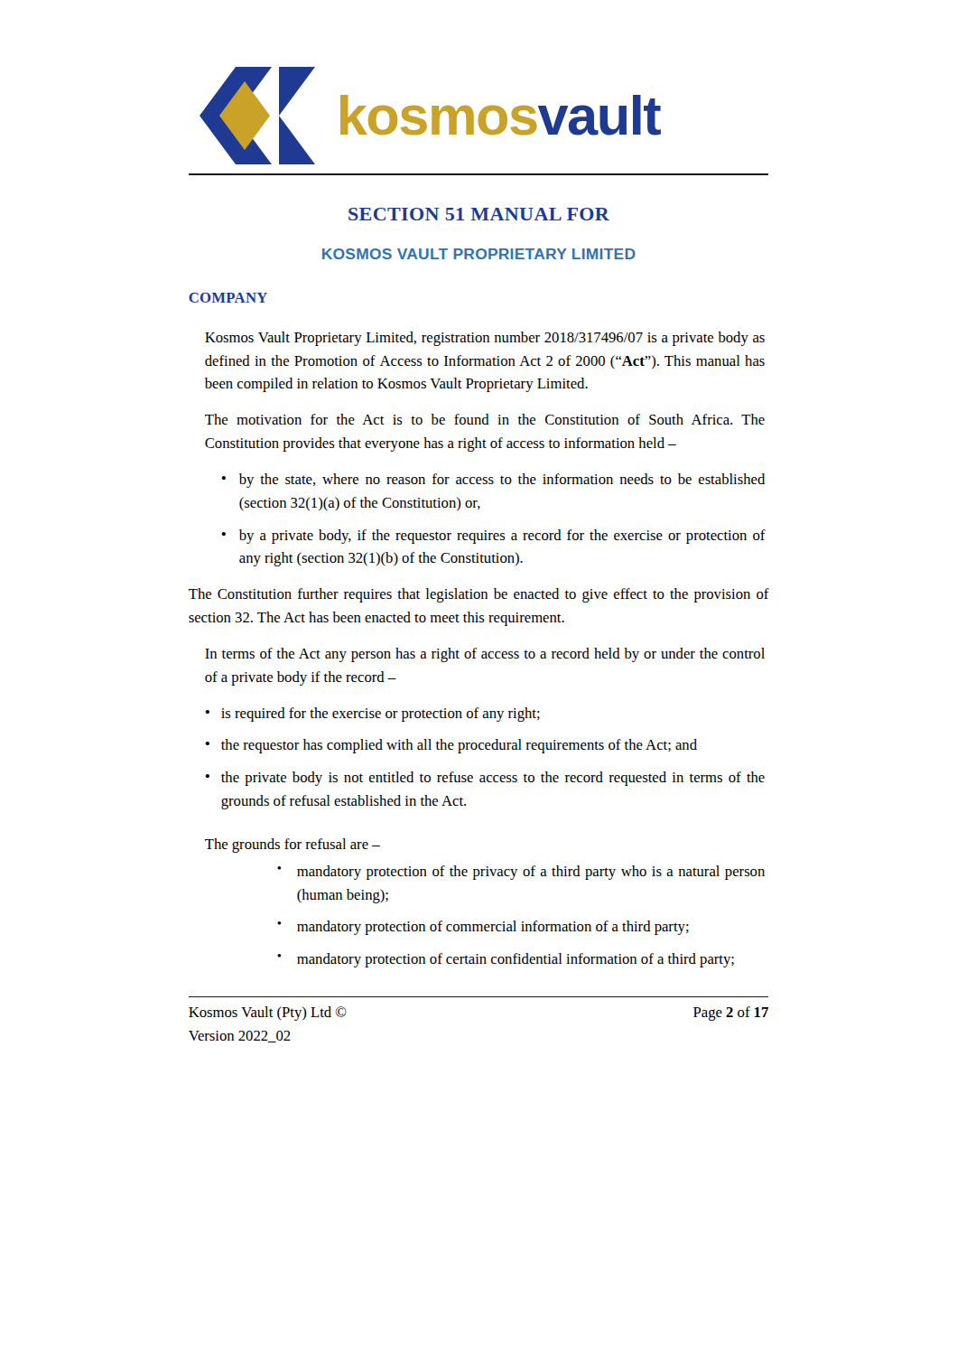kosmos vault
SECTION 51 MANUAL FOR
KOSMOS VAULT PROPRIETARY LIMITED
COMPANY
Kosmos Vault Proprietary Limited, registration number 2018/317496/07 is a private body as defined in the Promotion of Access to Information Act 2 of 2000 (“Act”). This manual has been compiled in relation to Kosmos Vault Proprietary Limited.
The motivation for the Act is to be found in the Constitution of South Africa. The Constitution provides that everyone has a right of access to information held –
by the state, where no reason for access to the information needs to be established (section 32(1)(a) of the Constitution) or,
by a private body, if the requestor requires a record for the exercise or protection of any right (section 32(1)(b) of the Constitution).
The Constitution further requires that legislation be enacted to give effect to the provision of section 32. The Act has been enacted to meet this requirement.
In terms of the Act any person has a right of access to a record held by or under the control of a private body if the record –
is required for the exercise or protection of any right;
the requestor has complied with all the procedural requirements of the Act; and
the private body is not entitled to refuse access to the record requested in terms of the grounds of refusal established in the Act.
The grounds for refusal are –
mandatory protection of the privacy of a third party who is a natural person (human being);
mandatory protection of commercial information of a third party;
mandatory protection of certain confidential information of a third party;
Kosmos Vault (Pty) Ltd © Version 2022_02
Page 2 of 17